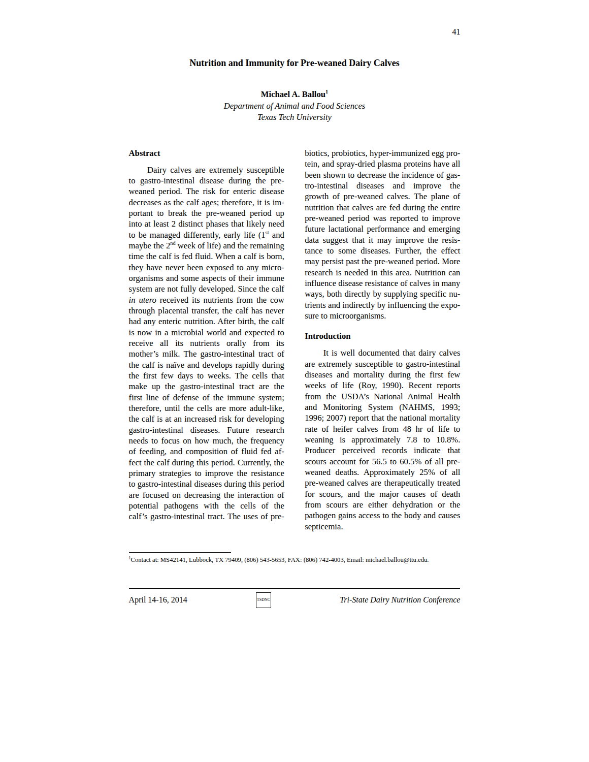41
Nutrition and Immunity for Pre-weaned Dairy Calves
Michael A. Ballou1
Department of Animal and Food Sciences
Texas Tech University
Abstract
Dairy calves are extremely susceptible to gastro-intestinal disease during the pre-weaned period. The risk for enteric disease decreases as the calf ages; therefore, it is important to break the pre-weaned period up into at least 2 distinct phases that likely need to be managed differently, early life (1st and maybe the 2nd week of life) and the remaining time the calf is fed fluid. When a calf is born, they have never been exposed to any microorganisms and some aspects of their immune system are not fully developed. Since the calf in utero received its nutrients from the cow through placental transfer, the calf has never had any enteric nutrition. After birth, the calf is now in a microbial world and expected to receive all its nutrients orally from its mother’s milk. The gastro-intestinal tract of the calf is naïve and develops rapidly during the first few days to weeks. The cells that make up the gastro-intestinal tract are the first line of defense of the immune system; therefore, until the cells are more adult-like, the calf is at an increased risk for developing gastro-intestinal diseases. Future research needs to focus on how much, the frequency of feeding, and composition of fluid fed affect the calf during this period. Currently, the primary strategies to improve the resistance to gastro-intestinal diseases during this period are focused on decreasing the interaction of potential pathogens with the cells of the calf’s gastro-intestinal tract. The uses of prebiotics, probiotics, hyper-immunized egg protein, and spray-dried plasma proteins have all been shown to decrease the incidence of gastro-intestinal diseases and improve the growth of pre-weaned calves. The plane of nutrition that calves are fed during the entire pre-weaned period was reported to improve future lactational performance and emerging data suggest that it may improve the resistance to some diseases. Further, the effect may persist past the pre-weaned period. More research is needed in this area. Nutrition can influence disease resistance of calves in many ways, both directly by supplying specific nutrients and indirectly by influencing the exposure to microorganisms.
Introduction
It is well documented that dairy calves are extremely susceptible to gastro-intestinal diseases and mortality during the first few weeks of life (Roy, 1990). Recent reports from the USDA’s National Animal Health and Monitoring System (NAHMS, 1993; 1996; 2007) report that the national mortality rate of heifer calves from 48 hr of life to weaning is approximately 7.8 to 10.8%. Producer perceived records indicate that scours account for 56.5 to 60.5% of all pre-weaned deaths. Approximately 25% of all pre-weaned calves are therapeutically treated for scours, and the major causes of death from scours are either dehydration or the pathogen gains access to the body and causes septicemia.
1Contact at: MS42141, Lubbock, TX 79409, (806) 543-5653, FAX: (806) 742-4003, Email: michael.ballou@ttu.edu.
April 14-16, 2014
TSDNC
Tri-State Dairy Nutrition Conference